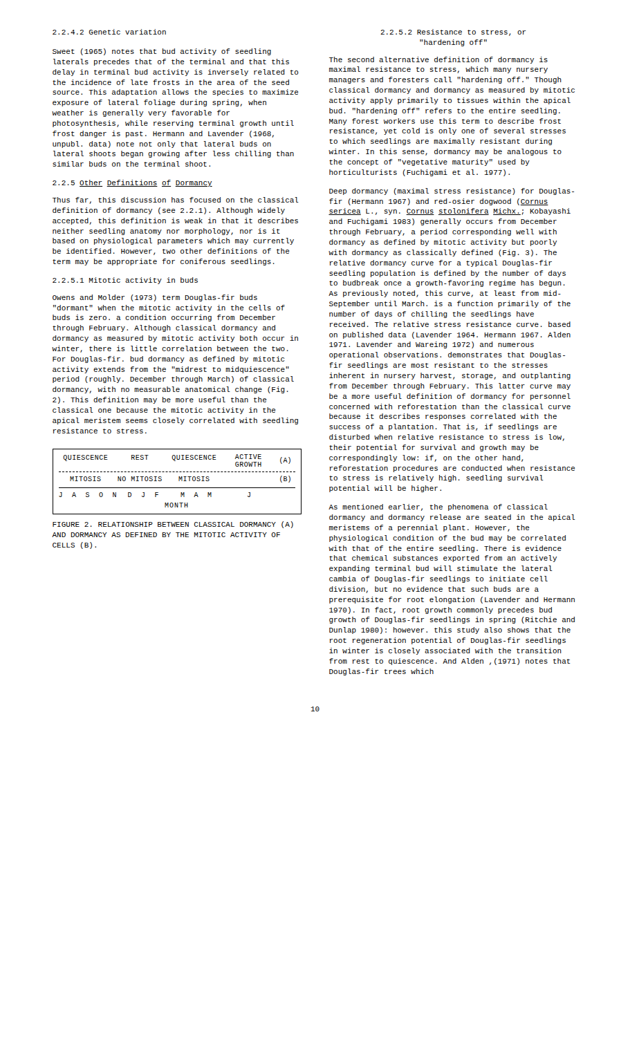2.2.4.2 Genetic variation
Sweet (1965) notes that bud activity of seedling laterals precedes that of the terminal and that this delay in terminal bud activity is inversely related to the incidence of late frosts in the area of the seed source. This adaptation allows the species to maximize exposure of lateral foliage during spring, when weather is generally very favorable for photosynthesis, while reserving terminal growth until frost danger is past. Hermann and Lavender (1968, unpubl. data) note not only that lateral buds on lateral shoots began growing after less chilling than similar buds on the terminal shoot.
2.2.5 Other Definitions of Dormancy
Thus far, this discussion has focused on the classical definition of dormancy (see 2.2.1). Although widely accepted, this definition is weak in that it describes neither seedling anatomy nor morphology, nor is it based on physiological parameters which may currently be identified. However, two other definitions of the term may be appropriate for coniferous seedlings.
2.2.5.1 Mitotic activity in buds
Owens and Molder (1973) term Douglas-fir buds "dormant" when the mitotic activity in the cells of buds is zero. a condition occurring from December through February. Although classical dormancy and dormancy as measured by mitotic activity both occur in winter, there is little correlation between the two. For Douglas-fir. bud dormancy as defined by mitotic activity extends from the "midrest to midquiescence" period (roughly. December through March) of classical dormancy, with no measurable anatomical change (Fig. 2). This definition may be more useful than the classical one because the mitotic activity in the apical meristem seems closely correlated with seedling resistance to stress.
QUIESCENCE
REST
QUIESCENCE
ACTIVE
GROWTH
(A)
MITOSIS
NO MITOSIS
MITOSIS
(B)
J A S O N
D J F
M A M
J
MONTH
FIGURE 2. RELATIONSHIP BETWEEN CLASSICAL DORMANCY (A) AND DORMANCY AS DEFINED BY THE MITOTIC ACTIVITY OF CELLS (B).
2.2.5.2 Resistance to stress, or
"hardening off"
The second alternative definition of dormancy is maximal resistance to stress, which many nursery managers and foresters call "hardening off." Though classical dormancy and dormancy as measured by mitotic activity apply primarily to tissues within the apical bud. "hardening off" refers to the entire seedling. Many forest workers use this term to describe frost resistance, yet cold is only one of several stresses to which seedlings are maximally resistant during winter. In this sense, dormancy may be analogous to the concept of "vegetative maturity" used by horticulturists (Fuchigami et al. 1977).
Deep dormancy (maximal stress resistance) for Douglas-fir (Hermann 1967) and red-osier dogwood (Cornus sericea L., syn. Cornus stolonifera Michx.; Kobayashi and Fuchigami 1983) generally occurs from December through February, a period corresponding well with dormancy as defined by mitotic activity but poorly with dormancy as classically defined (Fig. 3). The relative dormancy curve for a typical Douglas-fir seedling population is defined by the number of days to budbreak once a growth-favoring regime has begun. As previously noted, this curve, at least from mid-September until March. is a function primarily of the number of days of chilling the seedlings have received. The relative stress resistance curve. based on published data (Lavender 1964. Hermann 1967. Alden 1971. Lavender and Wareing 1972) and numerous operational observations. demonstrates that Douglas-fir seedlings are most resistant to the stresses inherent in nursery harvest, storage, and outplanting from December through February. This latter curve may be a more useful definition of dormancy for personnel concerned with reforestation than the classical curve because it describes responses correlated with the success of a plantation. That is, if seedlings are disturbed when relative resistance to stress is low, their potential for survival and growth may be correspondingly low: if, on the other hand, reforestation procedures are conducted when resistance to stress is relatively high. seedling survival potential will be higher.
As mentioned earlier, the phenomena of classical dormancy and dormancy release are seated in the apical meristems of a perennial plant. However, the physiological condition of the bud may be correlated with that of the entire seedling. There is evidence that chemical substances exported from an actively expanding terminal bud will stimulate the lateral cambia of Douglas-fir seedlings to initiate cell division, but no evidence that such buds are a prerequisite for root elongation (Lavender and Hermann 1970). In fact, root growth commonly precedes bud growth of Douglas-fir seedlings in spring (Ritchie and Dunlap 1980): however. this study also shows that the root regeneration potential of Douglas-fir seedlings in winter is closely associated with the transition from rest to quiescence. And Alden ,(1971) notes that Douglas-fir trees which
10